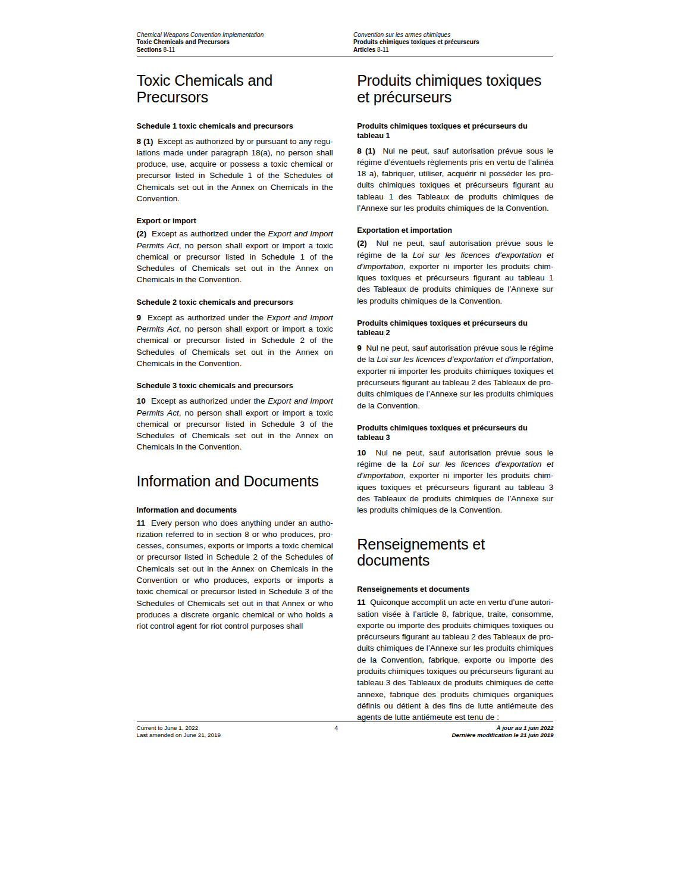Chemical Weapons Convention Implementation
Toxic Chemicals and Precursors
Sections 8-11
Convention sur les armes chimiques
Produits chimiques toxiques et précurseurs
Articles 8-11
Toxic Chemicals and Precursors
Schedule 1 toxic chemicals and precursors
8 (1) Except as authorized by or pursuant to any regulations made under paragraph 18(a), no person shall produce, use, acquire or possess a toxic chemical or precursor listed in Schedule 1 of the Schedules of Chemicals set out in the Annex on Chemicals in the Convention.
Export or import
(2) Except as authorized under the Export and Import Permits Act, no person shall export or import a toxic chemical or precursor listed in Schedule 1 of the Schedules of Chemicals set out in the Annex on Chemicals in the Convention.
Schedule 2 toxic chemicals and precursors
9 Except as authorized under the Export and Import Permits Act, no person shall export or import a toxic chemical or precursor listed in Schedule 2 of the Schedules of Chemicals set out in the Annex on Chemicals in the Convention.
Schedule 3 toxic chemicals and precursors
10 Except as authorized under the Export and Import Permits Act, no person shall export or import a toxic chemical or precursor listed in Schedule 3 of the Schedules of Chemicals set out in the Annex on Chemicals in the Convention.
Information and Documents
Information and documents
11 Every person who does anything under an authorization referred to in section 8 or who produces, processes, consumes, exports or imports a toxic chemical or precursor listed in Schedule 2 of the Schedules of Chemicals set out in the Annex on Chemicals in the Convention or who produces, exports or imports a toxic chemical or precursor listed in Schedule 3 of the Schedules of Chemicals set out in that Annex or who produces a discrete organic chemical or who holds a riot control agent for riot control purposes shall
Produits chimiques toxiques et précurseurs
Produits chimiques toxiques et précurseurs du tableau 1
8 (1) Nul ne peut, sauf autorisation prévue sous le régime d’éventuels règlements pris en vertu de l’alinéa 18 a), fabriquer, utiliser, acquérir ni posséder les produits chimiques toxiques et précurseurs figurant au tableau 1 des Tableaux de produits chimiques de l’Annexe sur les produits chimiques de la Convention.
Exportation et importation
(2) Nul ne peut, sauf autorisation prévue sous le régime de la Loi sur les licences d’exportation et d’importation, exporter ni importer les produits chimiques toxiques et précurseurs figurant au tableau 1 des Tableaux de produits chimiques de l’Annexe sur les produits chimiques de la Convention.
Produits chimiques toxiques et précurseurs du tableau 2
9 Nul ne peut, sauf autorisation prévue sous le régime de la Loi sur les licences d’exportation et d’importation, exporter ni importer les produits chimiques toxiques et précurseurs figurant au tableau 2 des Tableaux de produits chimiques de l’Annexe sur les produits chimiques de la Convention.
Produits chimiques toxiques et précurseurs du tableau 3
10 Nul ne peut, sauf autorisation prévue sous le régime de la Loi sur les licences d’exportation et d’importation, exporter ni importer les produits chimiques toxiques et précurseurs figurant au tableau 3 des Tableaux de produits chimiques de l’Annexe sur les produits chimiques de la Convention.
Renseignements et documents
Renseignements et documents
11 Quiconque accomplit un acte en vertu d’une autorisation visée à l’article 8, fabrique, traite, consomme, exporte ou importe des produits chimiques toxiques ou précurseurs figurant au tableau 2 des Tableaux de produits chimiques de l’Annexe sur les produits chimiques de la Convention, fabrique, exporte ou importe des produits chimiques toxiques ou précurseurs figurant au tableau 3 des Tableaux de produits chimiques de cette annexe, fabrique des produits chimiques organiques définis ou détient à des fins de lutte antiémeute des agents de lutte antiémeute est tenu de :
Current to June 1, 2022
Last amended on June 21, 2019
4
À jour au 1 juin 2022
Dernière modification le 21 juin 2019